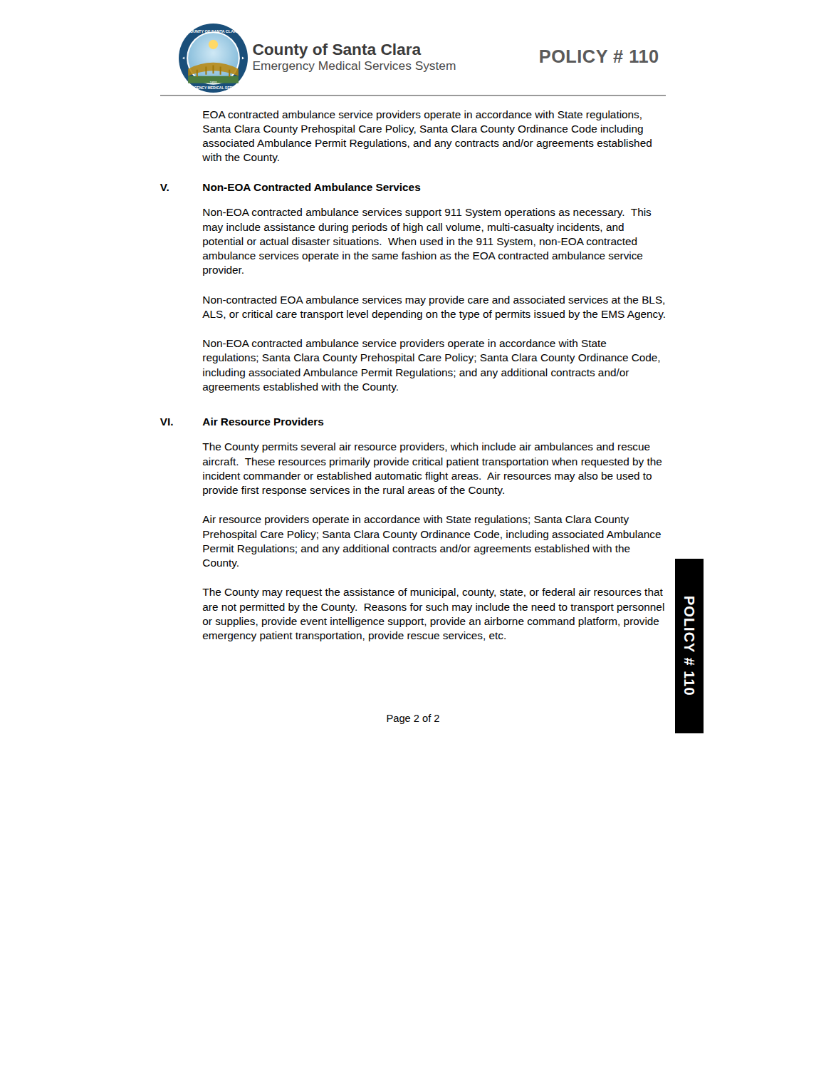County of Santa Clara
Emergency Medical Services System
POLICY # 110
EOA contracted ambulance service providers operate in accordance with State regulations, Santa Clara County Prehospital Care Policy, Santa Clara County Ordinance Code including associated Ambulance Permit Regulations, and any contracts and/or agreements established with the County.
V.
Non-EOA Contracted Ambulance Services
Non-EOA contracted ambulance services support 911 System operations as necessary. This may include assistance during periods of high call volume, multi-casualty incidents, and potential or actual disaster situations. When used in the 911 System, non-EOA contracted ambulance services operate in the same fashion as the EOA contracted ambulance service provider.
Non-contracted EOA ambulance services may provide care and associated services at the BLS, ALS, or critical care transport level depending on the type of permits issued by the EMS Agency.
Non-EOA contracted ambulance service providers operate in accordance with State regulations; Santa Clara County Prehospital Care Policy; Santa Clara County Ordinance Code, including associated Ambulance Permit Regulations; and any additional contracts and/or agreements established with the County.
VI.
Air Resource Providers
The County permits several air resource providers, which include air ambulances and rescue aircraft. These resources primarily provide critical patient transportation when requested by the incident commander or established automatic flight areas. Air resources may also be used to provide first response services in the rural areas of the County.
Air resource providers operate in accordance with State regulations; Santa Clara County Prehospital Care Policy; Santa Clara County Ordinance Code, including associated Ambulance Permit Regulations; and any additional contracts and/or agreements established with the County.
The County may request the assistance of municipal, county, state, or federal air resources that are not permitted by the County. Reasons for such may include the need to transport personnel or supplies, provide event intelligence support, provide an airborne command platform, provide emergency patient transportation, provide rescue services, etc.
Page 2 of 2
POLICY # 110